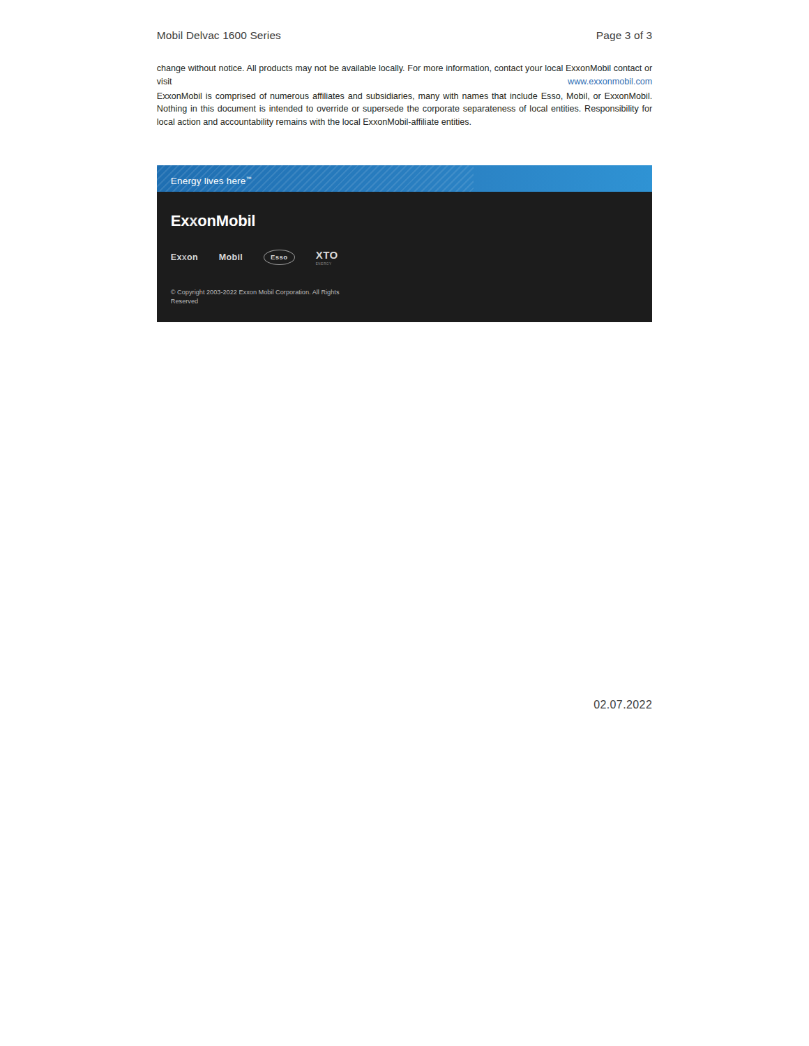Mobil Delvac 1600 Series
Page 3 of 3
change without notice. All products may not be available locally. For more information, contact your local ExxonMobil contact or visit www.exxonmobil.com
ExxonMobil is comprised of numerous affiliates and subsidiaries, many with names that include Esso, Mobil, or ExxonMobil. Nothing in this document is intended to override or supersede the corporate separateness of local entities. Responsibility for local action and accountability remains with the local ExxonMobil-affiliate entities.
Energy lives here™
ExxonMobil
Exxon
Mobil
Esso
XTOENERGY
© Copyright 2003-2022 Exxon Mobil Corporation. All Rights Reserved
02.07.2022